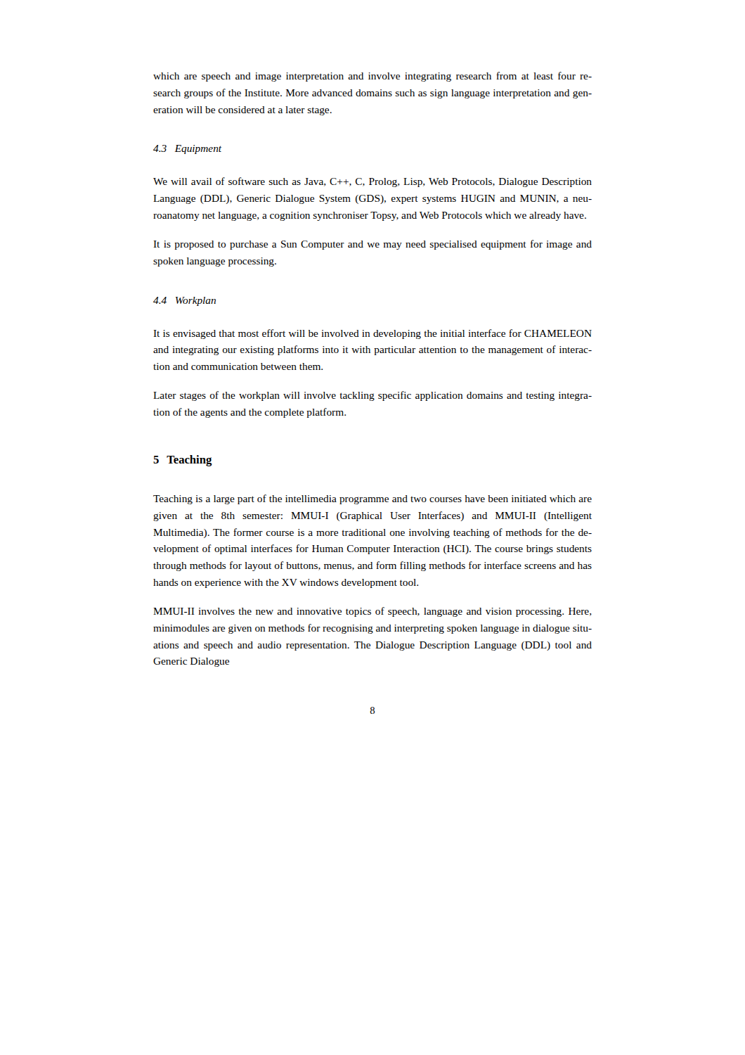which are speech and image interpretation and involve integrating research from at least four research groups of the Institute. More advanced domains such as sign language interpretation and generation will be considered at a later stage.
4.3 Equipment
We will avail of software such as Java, C++, C, Prolog, Lisp, Web Protocols, Dialogue Description Language (DDL), Generic Dialogue System (GDS), expert systems HUGIN and MUNIN, a neuroanatomy net language, a cognition synchroniser Topsy, and Web Protocols which we already have.
It is proposed to purchase a Sun Computer and we may need specialised equipment for image and spoken language processing.
4.4 Workplan
It is envisaged that most effort will be involved in developing the initial interface for CHAMELEON and integrating our existing platforms into it with particular attention to the management of interaction and communication between them.
Later stages of the workplan will involve tackling specific application domains and testing integration of the agents and the complete platform.
5 Teaching
Teaching is a large part of the intellimedia programme and two courses have been initiated which are given at the 8th semester: MMUI-I (Graphical User Interfaces) and MMUI-II (Intelligent Multimedia). The former course is a more traditional one involving teaching of methods for the development of optimal interfaces for Human Computer Interaction (HCI). The course brings students through methods for layout of buttons, menus, and form filling methods for interface screens and has hands on experience with the XV windows development tool.
MMUI-II involves the new and innovative topics of speech, language and vision processing. Here, minimodules are given on methods for recognising and interpreting spoken language in dialogue situations and speech and audio representation. The Dialogue Description Language (DDL) tool and Generic Dialogue
8